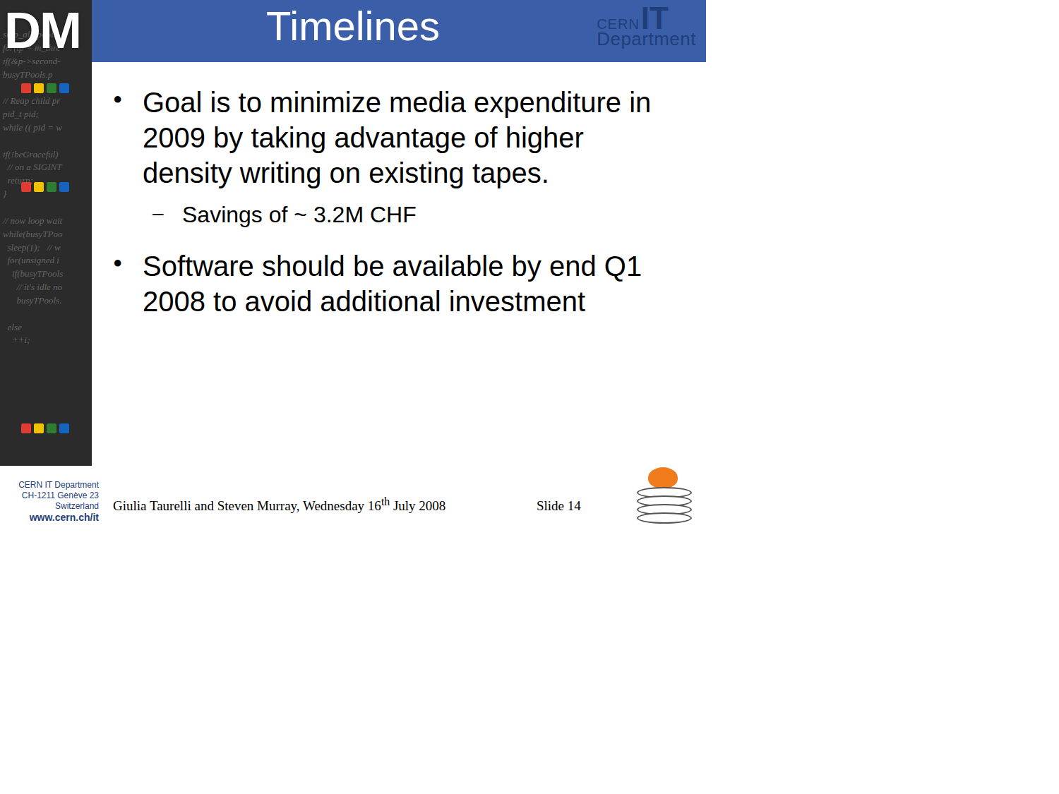stop_all_pools, for(tp = m_thre if(&p->second- busyTPools.p // Reap child pr pid_t pid; while (( pid = w if(!beGraceful) // on a SIGINT return; } // now loop wait while(busyTPoo sleep(1); // w for(unsigned i if(busyTPools // it's idle no busyTPools. else ++i;
DM
Timelines
CERN IT
Department
Goal is to minimize media expenditure in 2009 by taking advantage of higher density writing on existing tapes.
Savings of ~ 3.2M CHF
Software should be available by end Q1 2008 to avoid additional investment
CERN IT Department
CH-1211 Genève 23
Switzerland
www.cern.ch/it
Giulia Taurelli and Steven Murray, Wednesday 16th July 2008
Slide 14